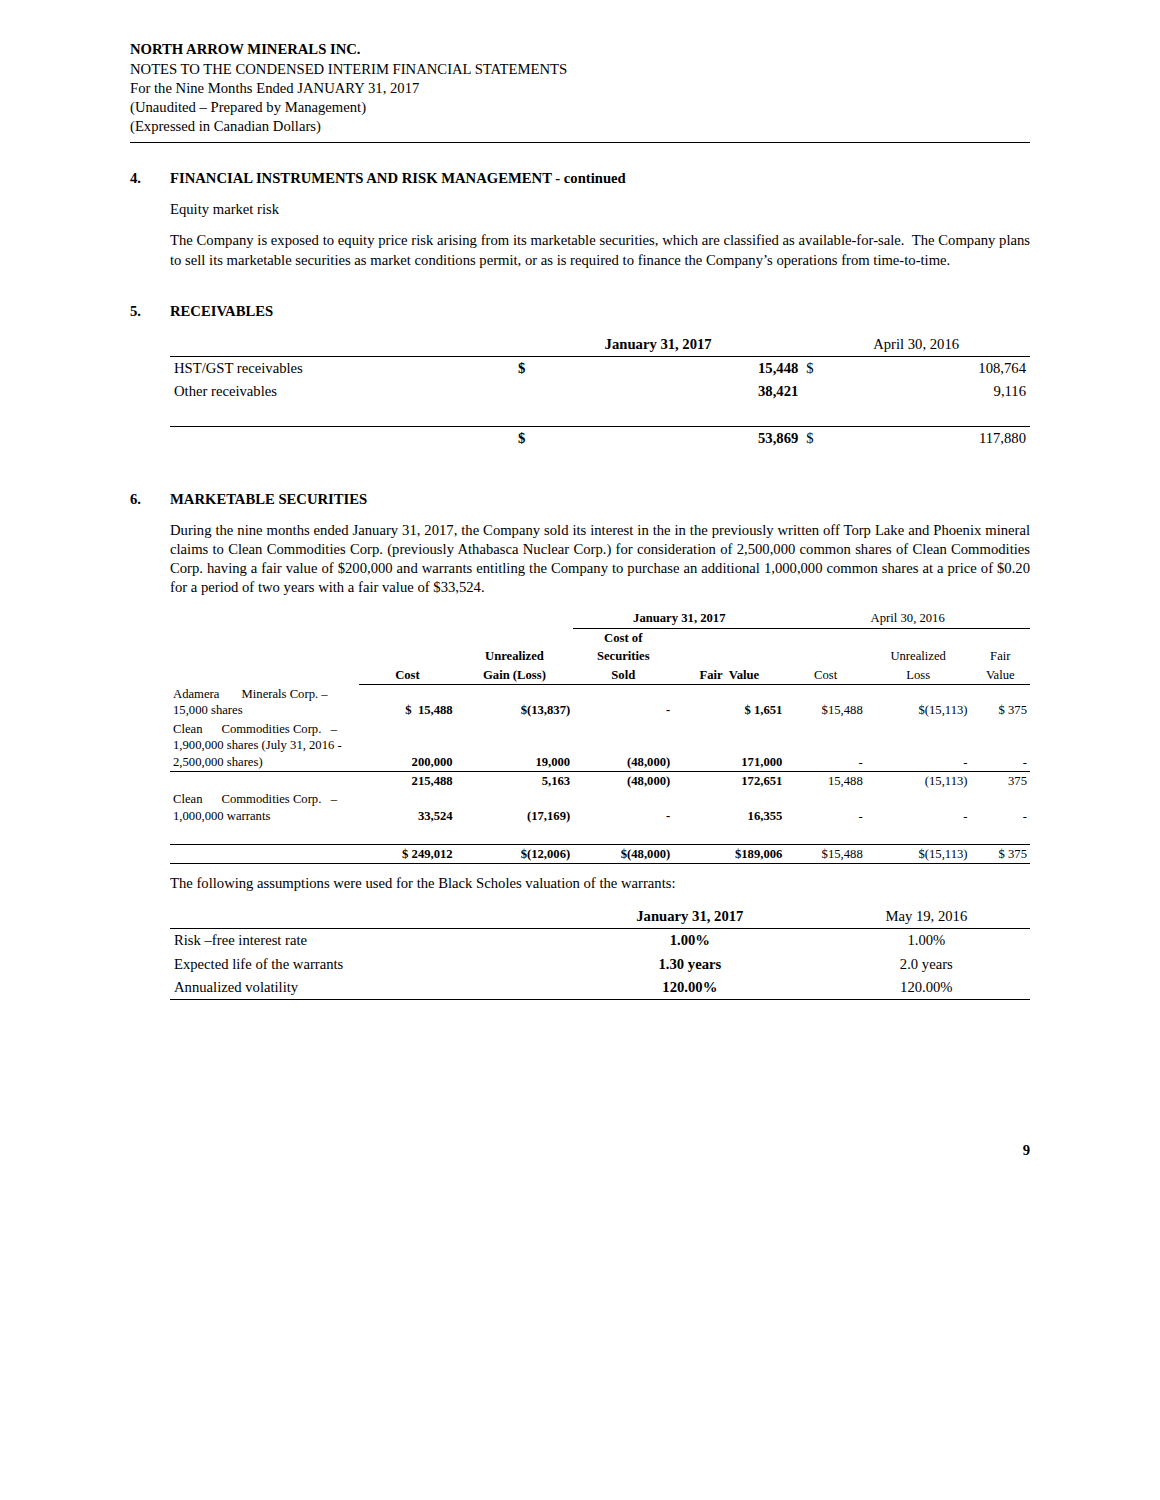NORTH ARROW MINERALS INC.
NOTES TO THE CONDENSED INTERIM FINANCIAL STATEMENTS
For the Nine Months Ended JANUARY 31, 2017
(Unaudited – Prepared by Management)
(Expressed in Canadian Dollars)
4. FINANCIAL INSTRUMENTS AND RISK MANAGEMENT - continued
Equity market risk
The Company is exposed to equity price risk arising from its marketable securities, which are classified as available-for-sale. The Company plans to sell its marketable securities as market conditions permit, or as is required to finance the Company’s operations from time-to-time.
5. RECEIVABLES
| | January 31, 2017 | April 30, 2016 |
| --- | --- | --- |
| HST/GST receivables | $ | 15,448 | $ | 108,764 |
| Other receivables | | 38,421 | | 9,116 |
| | $ | 53,869 | $ | 117,880 |
6. MARKETABLE SECURITIES
During the nine months ended January 31, 2017, the Company sold its interest in the in the previously written off Torp Lake and Phoenix mineral claims to Clean Commodities Corp. (previously Athabasca Nuclear Corp.) for consideration of 2,500,000 common shares of Clean Commodities Corp. having a fair value of $200,000 and warrants entitling the Company to purchase an additional 1,000,000 common shares at a price of $0.20 for a period of two years with a fair value of $33,524.
| | | | January 31, 2017 | April 30, 2016 |
| | | | Cost of | | | | | |
| | | Unrealized | Securities | | | | Unrealized | Fair |
| | Cost | Gain (Loss) | Sold | Fair Value | Cost | Loss | Value |
| Adamera Minerals Corp. – 15,000 shares | $ 15,488 | $(13,837) | - | $ 1,651 | $15,488 | $(15,113) | $ 375 |
| Clean Commodities Corp. – 1,900,000 shares (July 31, 2016 - 2,500,000 shares) | 200,000 | 19,000 | (48,000) | 171,000 | - | - | - |
| | 215,488 | 5,163 | (48,000) | 172,651 | 15,488 | (15,113) | 375 |
| Clean Commodities Corp. – 1,000,000 warrants | 33,524 | (17,169) | - | 16,355 | - | - | - |
| | $ 249,012 | $(12,006) | $(48,000) | $189,006 | $15,488 | $(15,113) | $ 375 |
The following assumptions were used for the Black Scholes valuation of the warrants:
| | January 31, 2017 | May 19, 2016 |
| --- | --- | --- |
| Risk –free interest rate | 1.00% | 1.00% |
| Expected life of the warrants | 1.30 years | 2.0 years |
| Annualized volatility | 120.00% | 120.00% |
9